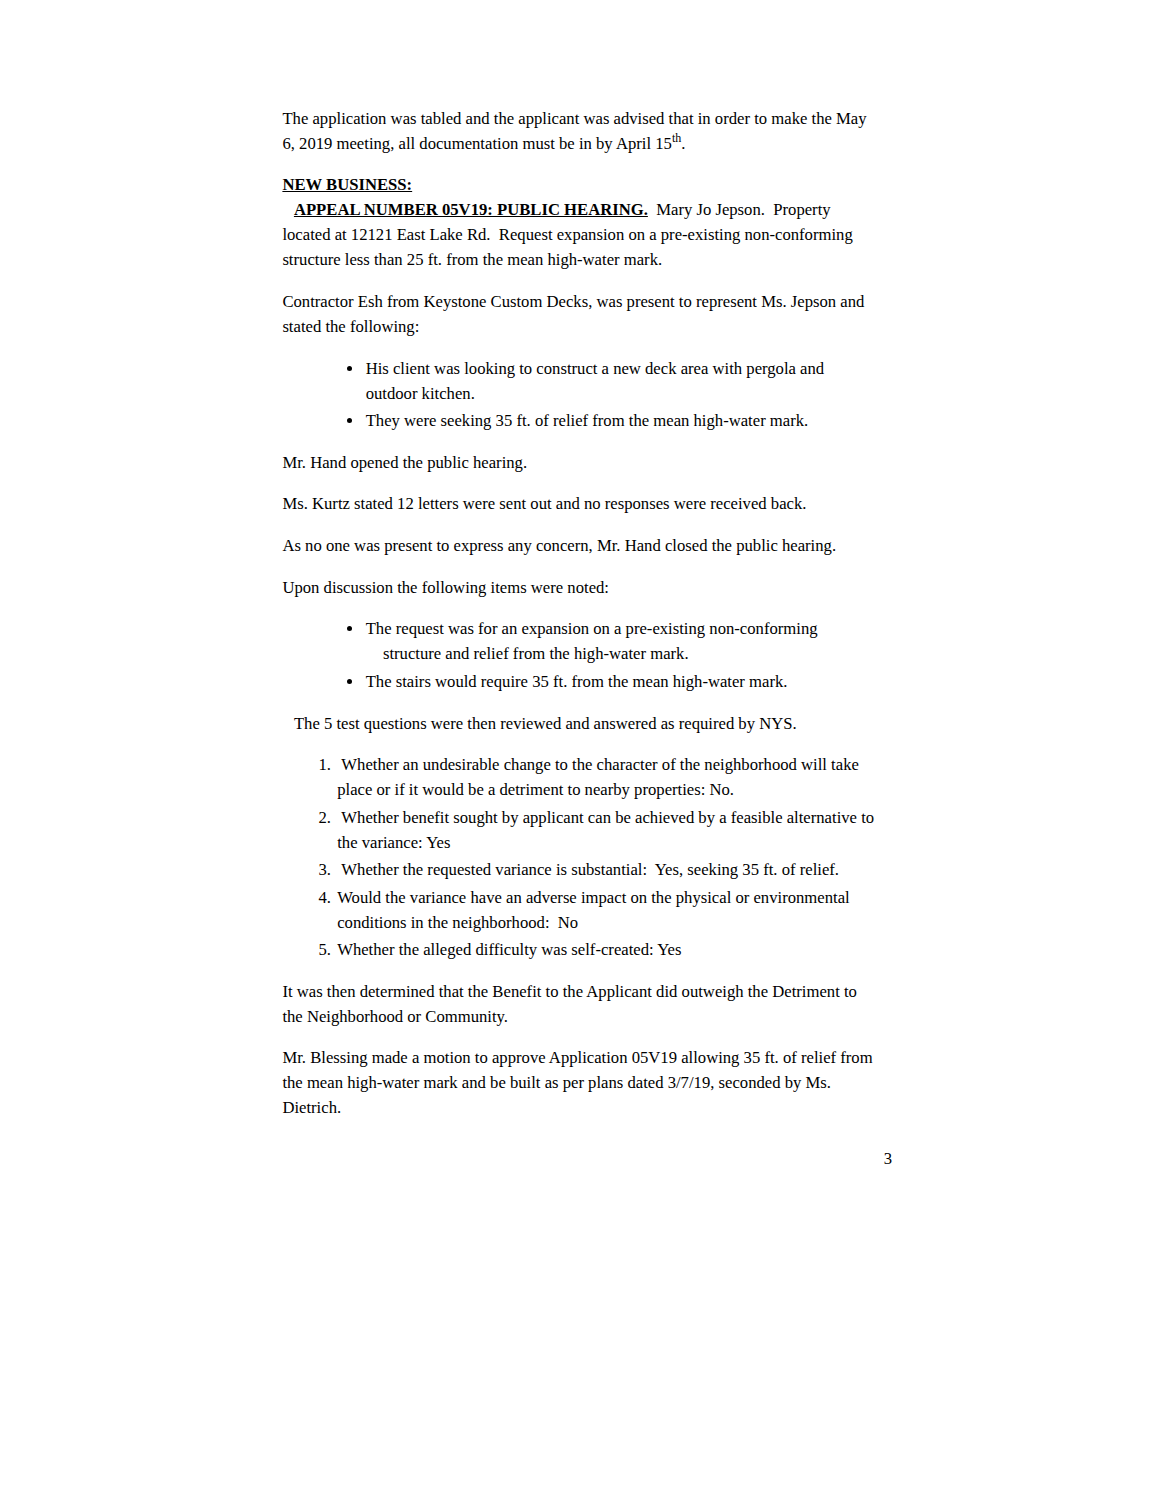The application was tabled and the applicant was advised that in order to make the May 6, 2019 meeting, all documentation must be in by April 15th.
NEW BUSINESS:
APPEAL NUMBER 05V19: PUBLIC HEARING. Mary Jo Jepson. Property located at 12121 East Lake Rd. Request expansion on a pre-existing non-conforming structure less than 25 ft. from the mean high-water mark.
Contractor Esh from Keystone Custom Decks, was present to represent Ms. Jepson and stated the following:
His client was looking to construct a new deck area with pergola and outdoor kitchen.
They were seeking 35 ft. of relief from the mean high-water mark.
Mr. Hand opened the public hearing.
Ms. Kurtz stated 12 letters were sent out and no responses were received back.
As no one was present to express any concern, Mr. Hand closed the public hearing.
Upon discussion the following items were noted:
The request was for an expansion on a pre-existing non-conforming
structure and relief from the high-water mark.
The stairs would require 35 ft. from the mean high-water mark.
The 5 test questions were then reviewed and answered as required by NYS.
Whether an undesirable change to the character of the neighborhood will take place or if it would be a detriment to nearby properties: No.
Whether benefit sought by applicant can be achieved by a feasible alternative to the variance: Yes
Whether the requested variance is substantial: Yes, seeking 35 ft. of relief.
Would the variance have an adverse impact on the physical or environmental conditions in the neighborhood: No
Whether the alleged difficulty was self-created: Yes
It was then determined that the Benefit to the Applicant did outweigh the Detriment to the Neighborhood or Community.
Mr. Blessing made a motion to approve Application 05V19 allowing 35 ft. of relief from the mean high-water mark and be built as per plans dated 3/7/19, seconded by Ms. Dietrich.
3